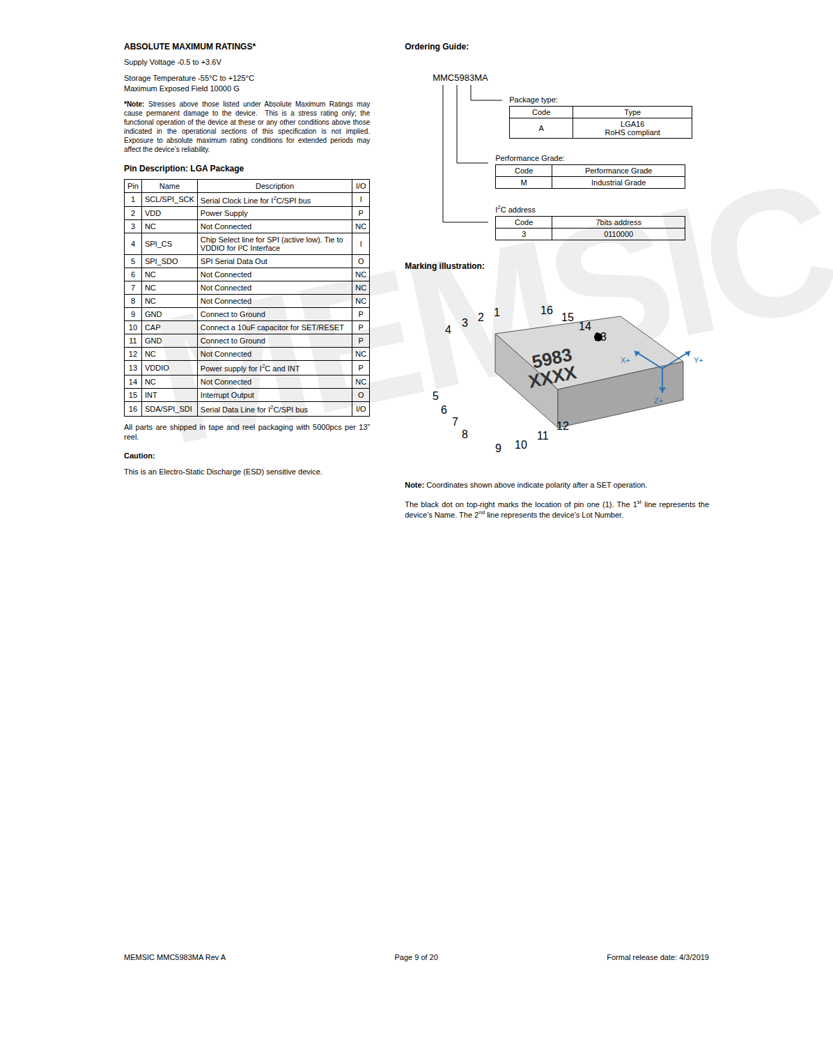MEMSIC
ABSOLUTE MAXIMUM RATINGS*
Supply Voltage -0.5 to +3.6V
Storage Temperature -55°C to +125°C
Maximum Exposed Field 10000 G
*Note: Stresses above those listed under Absolute Maximum Ratings may cause permanent damage to the device. This is a stress rating only; the functional operation of the device at these or any other conditions above those indicated in the operational sections of this specification is not implied. Exposure to absolute maximum rating conditions for extended periods may affect the device’s reliability.
Pin Description: LGA Package
| Pin | Name | Description | I/O |
| --- | --- | --- | --- |
| 1 | SCL/SPI_SCK | Serial Clock Line for I 2 C/SPI bus | I |
| 2 | VDD | Power Supply | P |
| 3 | NC | Not Connected | NC |
| 4 | SPI_CS | Chip Select line for SPI (active low). Tie to VDDIO for I²C Interface | I |
| 5 | SPI_SDO | SPI Serial Data Out | O |
| 6 | NC | Not Connected | NC |
| 7 | NC | Not Connected | NC |
| 8 | NC | Not Connected | NC |
| 9 | GND | Connect to Ground | P |
| 10 | CAP | Connect a 10uF capacitor for SET/RESET | P |
| 11 | GND | Connect to Ground | P |
| 12 | NC | Not Connected | NC |
| 13 | VDDIO | Power supply for I 2 C and INT | P |
| 14 | NC | Not Connected | NC |
| 15 | INT | Interrupt Output | O |
| 16 | SDA/SPI_SDI | Serial Data Line for I 2 C/SPI bus | I/O |
All parts are shipped in tape and reel packaging with 5000pcs per 13” reel.
Caution:
This is an Electro-Static Discharge (ESD) sensitive device.
Ordering Guide:
MMC5983MA
Package type:
| Code | Type |
| --- | --- |
| A | LGA16 RoHS compliant |
Performance Grade:
| Code | Performance Grade |
| --- | --- |
| M | Industrial Grade |
I2C address
| Code | 7bits address |
| --- | --- |
| 3 | 0110000 |
Marking illustration:
5983 XXXX 1 2 3 4 16 15 14 13 5 6 7 8 9 10 11 12 X+ Y+ Z+
Note: Coordinates shown above indicate polarity after a SET operation.
The black dot on top-right marks the location of pin one (1). The 1st line represents the device’s Name. The 2nd line represents the device’s Lot Number.
MEMSIC MMC5983MA Rev A Page 9 of 20 Formal release date: 4/3/2019